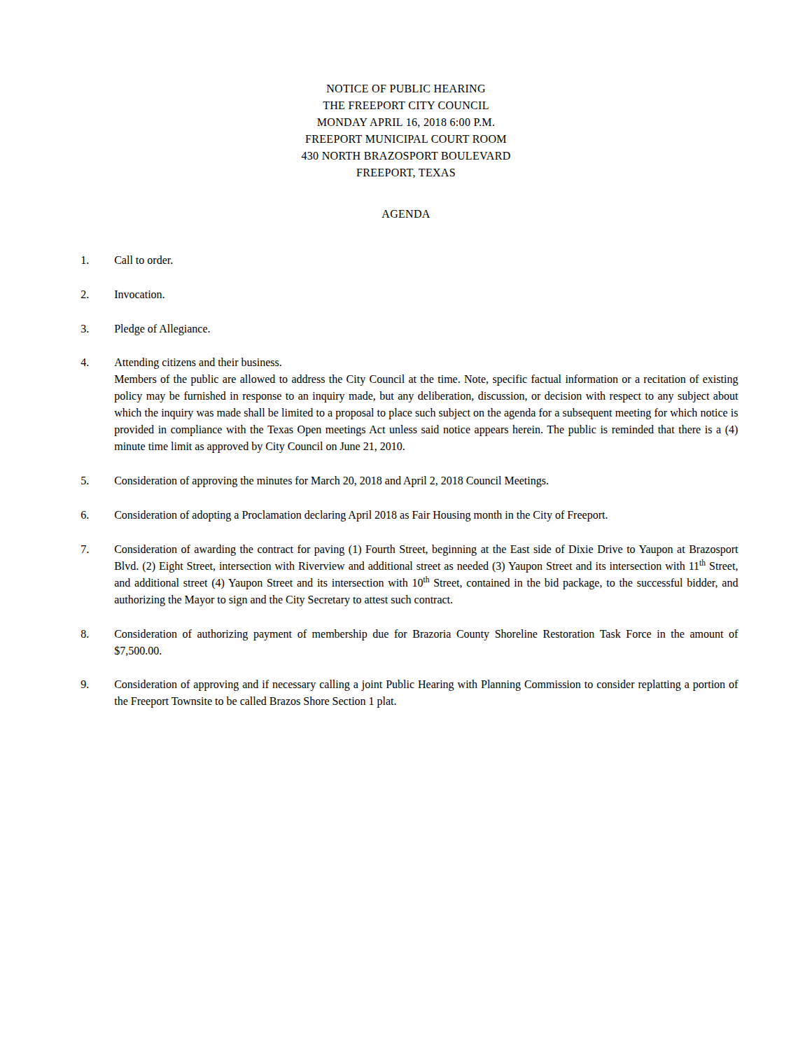Notice of Public Hearing
The Freeport City Council
Monday April 16, 2018 6:00 P.M.
Freeport Municipal Court Room
430 North Brazosport Boulevard
Freeport, Texas
Agenda
Call to order.
Invocation.
Pledge of Allegiance.
Attending citizens and their business.
Members of the public are allowed to address the City Council at the time. Note, specific factual information or a recitation of existing policy may be furnished in response to an inquiry made, but any deliberation, discussion, or decision with respect to any subject about which the inquiry was made shall be limited to a proposal to place such subject on the agenda for a subsequent meeting for which notice is provided in compliance with the Texas Open meetings Act unless said notice appears herein. The public is reminded that there is a (4) minute time limit as approved by City Council on June 21, 2010.
Consideration of approving the minutes for March 20, 2018 and April 2, 2018 Council Meetings.
Consideration of adopting a Proclamation declaring April 2018 as Fair Housing month in the City of Freeport.
Consideration of awarding the contract for paving (1) Fourth Street, beginning at the East side of Dixie Drive to Yaupon at Brazosport Blvd. (2) Eight Street, intersection with Riverview and additional street as needed (3) Yaupon Street and its intersection with 11th Street, and additional street (4) Yaupon Street and its intersection with 10th Street, contained in the bid package, to the successful bidder, and authorizing the Mayor to sign and the City Secretary to attest such contract.
Consideration of authorizing payment of membership due for Brazoria County Shoreline Restoration Task Force in the amount of $7,500.00.
Consideration of approving and if necessary calling a joint Public Hearing with Planning Commission to consider replatting a portion of the Freeport Townsite to be called Brazos Shore Section 1 plat.